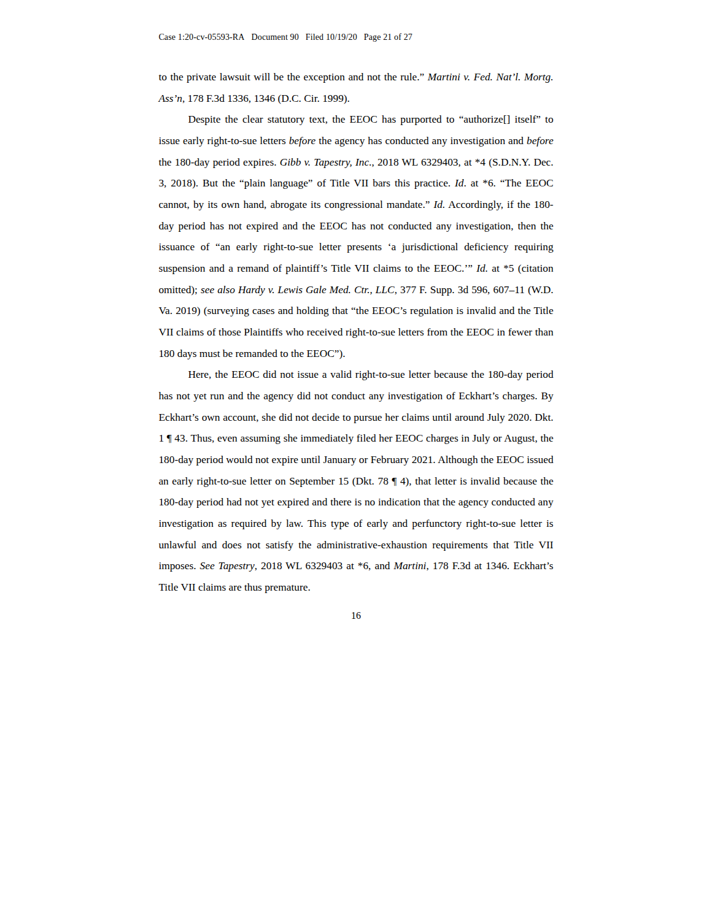Case 1:20-cv-05593-RA Document 90 Filed 10/19/20 Page 21 of 27
to the private lawsuit will be the exception and not the rule.” Martini v. Fed. Nat’l. Mortg. Ass’n, 178 F.3d 1336, 1346 (D.C. Cir. 1999).
Despite the clear statutory text, the EEOC has purported to “authorize[] itself” to issue early right-to-sue letters before the agency has conducted any investigation and before the 180-day period expires. Gibb v. Tapestry, Inc., 2018 WL 6329403, at *4 (S.D.N.Y. Dec. 3, 2018). But the “plain language” of Title VII bars this practice. Id. at *6. “The EEOC cannot, by its own hand, abrogate its congressional mandate.” Id. Accordingly, if the 180-day period has not expired and the EEOC has not conducted any investigation, then the issuance of “an early right-to-sue letter presents ‘a jurisdictional deficiency requiring suspension and a remand of plaintiff’s Title VII claims to the EEOC.’” Id. at *5 (citation omitted); see also Hardy v. Lewis Gale Med. Ctr., LLC, 377 F. Supp. 3d 596, 607–11 (W.D. Va. 2019) (surveying cases and holding that “the EEOC’s regulation is invalid and the Title VII claims of those Plaintiffs who received right-to-sue letters from the EEOC in fewer than 180 days must be remanded to the EEOC”).
Here, the EEOC did not issue a valid right-to-sue letter because the 180-day period has not yet run and the agency did not conduct any investigation of Eckhart’s charges. By Eckhart’s own account, she did not decide to pursue her claims until around July 2020. Dkt. 1 ¶ 43. Thus, even assuming she immediately filed her EEOC charges in July or August, the 180-day period would not expire until January or February 2021. Although the EEOC issued an early right-to-sue letter on September 15 (Dkt. 78 ¶ 4), that letter is invalid because the 180-day period had not yet expired and there is no indication that the agency conducted any investigation as required by law. This type of early and perfunctory right-to-sue letter is unlawful and does not satisfy the administrative-exhaustion requirements that Title VII imposes. See Tapestry, 2018 WL 6329403 at *6, and Martini, 178 F.3d at 1346. Eckhart’s Title VII claims are thus premature.
16